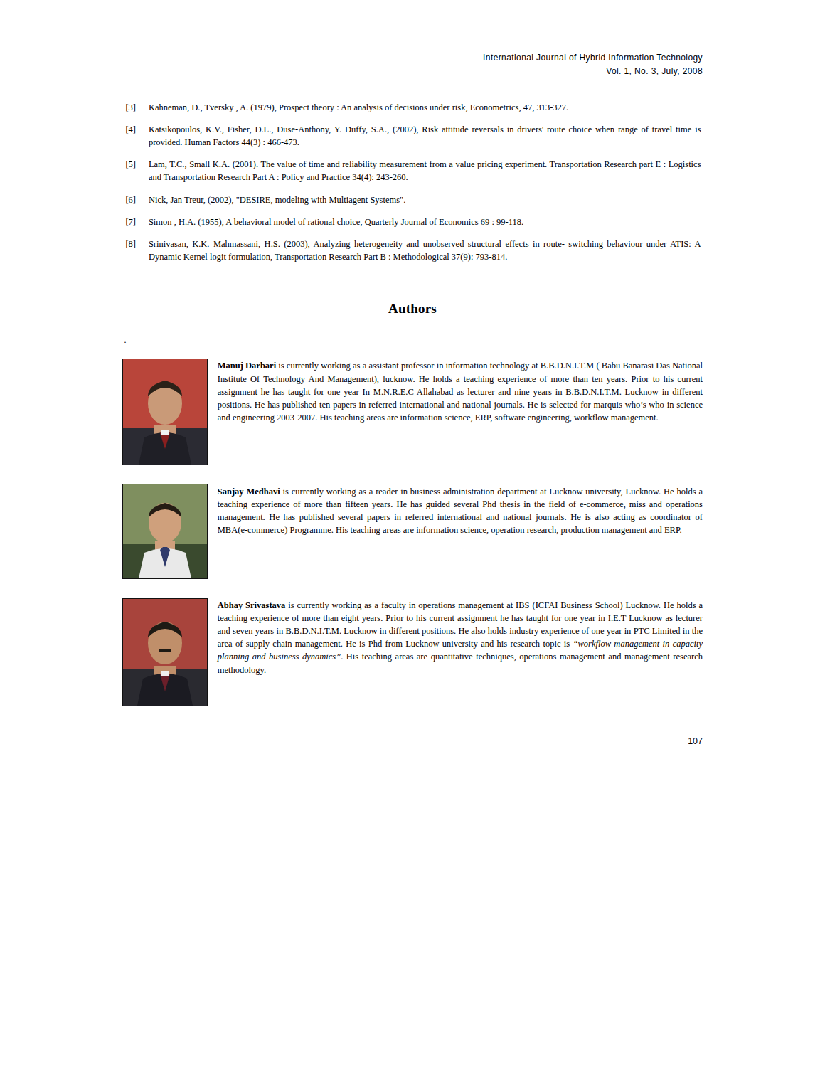International Journal of Hybrid Information Technology
Vol. 1, No. 3, July, 2008
[3] Kahneman, D., Tversky , A. (1979), Prospect theory : An analysis of decisions under risk, Econometrics, 47, 313-327.
[4] Katsikopoulos, K.V., Fisher, D.L., Duse-Anthony, Y. Duffy, S.A., (2002), Risk attitude reversals in drivers' route choice when range of travel time is provided. Human Factors 44(3) : 466-473.
[5] Lam, T.C., Small K.A. (2001). The value of time and reliability measurement from a value pricing experiment. Transportation Research part E : Logistics and Transportation Research Part A : Policy and Practice 34(4): 243-260.
[6] Nick, Jan Treur, (2002), "DESIRE, modeling with Multiagent Systems".
[7] Simon , H.A. (1955), A behavioral model of rational choice, Quarterly Journal of Economics 69 : 99-118.
[8] Srinivasan, K.K. Mahmassani, H.S. (2003), Analyzing heterogeneity and unobserved structural effects in route- switching behaviour under ATIS: A Dynamic Kernel logit formulation, Transportation Research Part B : Methodological 37(9): 793-814.
Authors
.
Manuj Darbari is currently working as a assistant professor in information technology at B.B.D.N.I.T.M ( Babu Banarasi Das National Institute Of Technology And Management), lucknow. He holds a teaching experience of more than ten years. Prior to his current assignment he has taught for one year In M.N.R.E.C Allahabad as lecturer and nine years in B.B.D.N.I.T.M. Lucknow in different positions. He has published ten papers in referred international and national journals. He is selected for marquis who’s who in science and engineering 2003-2007. His teaching areas are information science, ERP, software engineering, workflow management.
Sanjay Medhavi is currently working as a reader in business administration department at Lucknow university, Lucknow. He holds a teaching experience of more than fifteen years. He has guided several Phd thesis in the field of e-commerce, miss and operations management. He has published several papers in referred international and national journals. He is also acting as coordinator of MBA(e-commerce) Programme. His teaching areas are information science, operation research, production management and ERP.
Abhay Srivastava is currently working as a faculty in operations management at IBS (ICFAI Business School) Lucknow. He holds a teaching experience of more than eight years. Prior to his current assignment he has taught for one year in I.E.T Lucknow as lecturer and seven years in B.B.D.N.I.T.M. Lucknow in different positions. He also holds industry experience of one year in PTC Limited in the area of supply chain management. He is Phd from Lucknow university and his research topic is “workflow management in capacity planning and business dynamics”. His teaching areas are quantitative techniques, operations management and management research methodology.
107